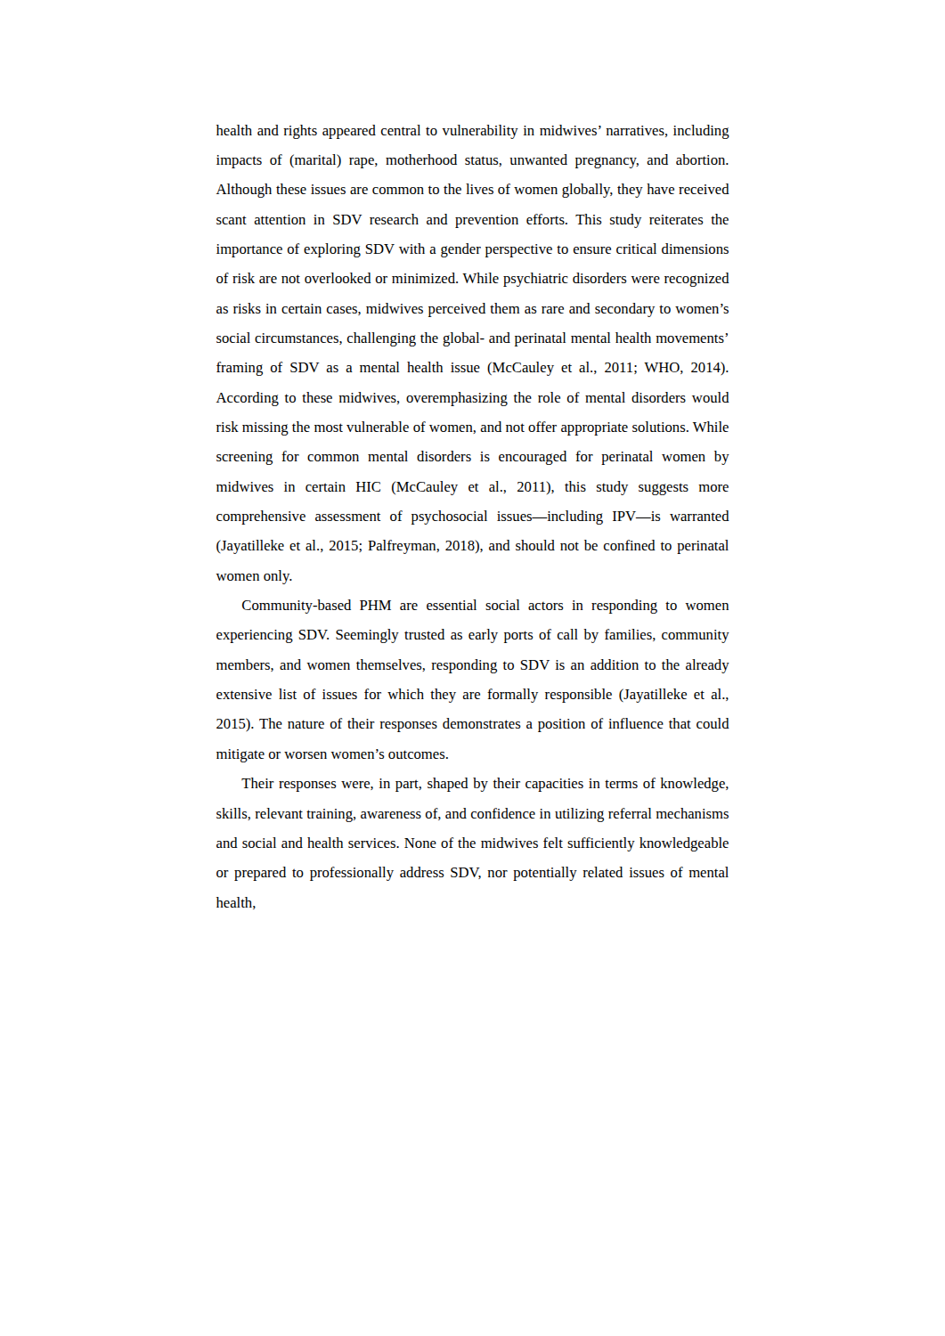health and rights appeared central to vulnerability in midwives’ narratives, including impacts of (marital) rape, motherhood status, unwanted pregnancy, and abortion. Although these issues are common to the lives of women globally, they have received scant attention in SDV research and prevention efforts. This study reiterates the importance of exploring SDV with a gender perspective to ensure critical dimensions of risk are not overlooked or minimized. While psychiatric disorders were recognized as risks in certain cases, midwives perceived them as rare and secondary to women’s social circumstances, challenging the global- and perinatal mental health movements’ framing of SDV as a mental health issue (McCauley et al., 2011; WHO, 2014). According to these midwives, overemphasizing the role of mental disorders would risk missing the most vulnerable of women, and not offer appropriate solutions. While screening for common mental disorders is encouraged for perinatal women by midwives in certain HIC (McCauley et al., 2011), this study suggests more comprehensive assessment of psychosocial issues—including IPV—is warranted (Jayatilleke et al., 2015; Palfreyman, 2018), and should not be confined to perinatal women only.
Community-based PHM are essential social actors in responding to women experiencing SDV. Seemingly trusted as early ports of call by families, community members, and women themselves, responding to SDV is an addition to the already extensive list of issues for which they are formally responsible (Jayatilleke et al., 2015). The nature of their responses demonstrates a position of influence that could mitigate or worsen women’s outcomes.
Their responses were, in part, shaped by their capacities in terms of knowledge, skills, relevant training, awareness of, and confidence in utilizing referral mechanisms and social and health services. None of the midwives felt sufficiently knowledgeable or prepared to professionally address SDV, nor potentially related issues of mental health,